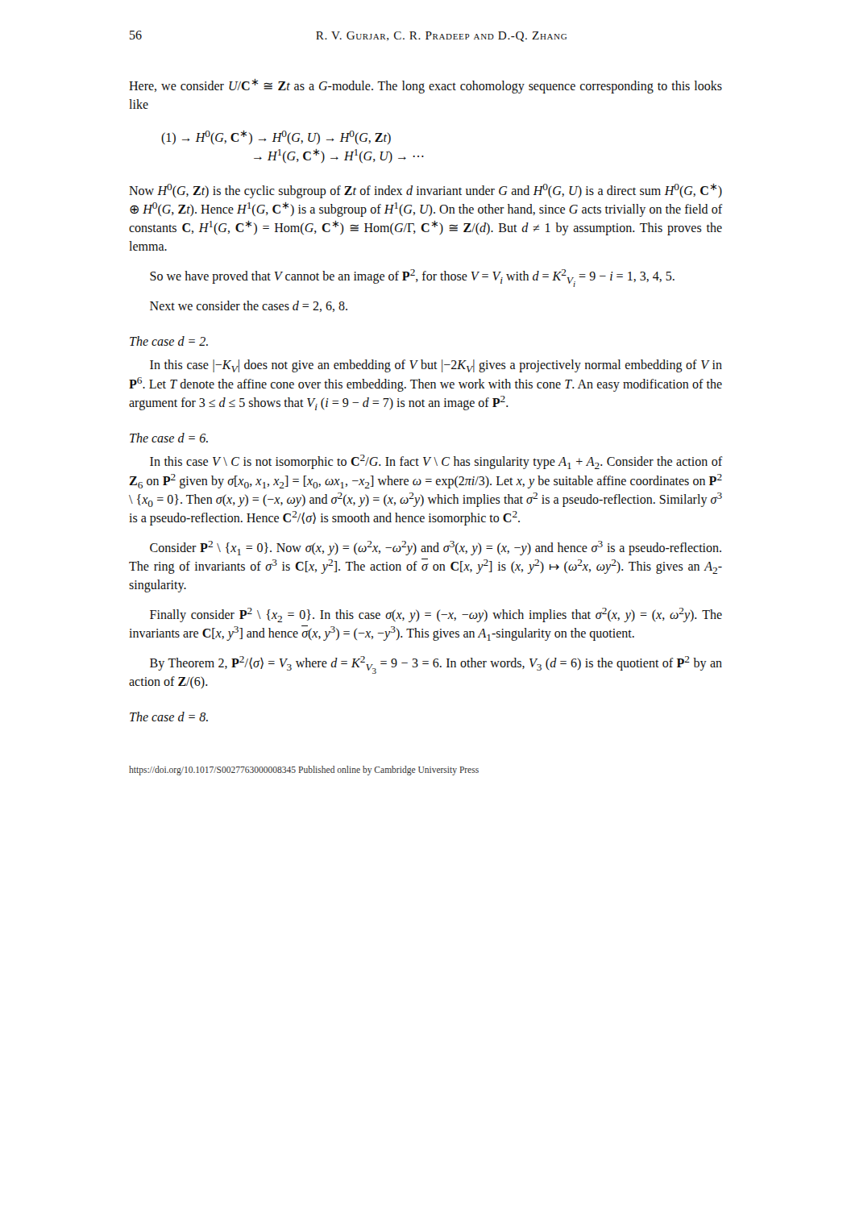56 R. V. Gurjar, C. R. Pradeep and D.-Q. Zhang
Here, we consider U/C∗ ≅ Zt as a G-module. The long exact cohomology sequence corresponding to this looks like
(1) → H0(G, C∗) → H0(G, U) → H0(G, Zt) → H1(G, C∗) → H1(G, U) → ⋯
Now H0(G, Zt) is the cyclic subgroup of Zt of index d invariant under G and H0(G, U) is a direct sum H0(G, C∗) ⊕ H0(G, Zt). Hence H1(G, C∗) is a subgroup of H1(G, U). On the other hand, since G acts trivially on the field of constants C, H1(G, C∗) = Hom(G, C∗) ≅ Hom(G/Γ, C∗) ≅ Z/(d). But d ≠ 1 by assumption. This proves the lemma.
So we have proved that V cannot be an image of P2, for those V = Vi with d = K2Vi = 9 − i = 1, 3, 4, 5.
Next we consider the cases d = 2, 6, 8.
The case d = 2.
In this case |−KV| does not give an embedding of V but |−2KV| gives a projectively normal embedding of V in P6. Let T denote the affine cone over this embedding. Then we work with this cone T. An easy modification of the argument for 3 ≤ d ≤ 5 shows that Vi (i = 9 − d = 7) is not an image of P2.
The case d = 6.
In this case V \ C is not isomorphic to C2/G. In fact V \ C has singularity type A1 + A2. Consider the action of Z6 on P2 given by σ[x0, x1, x2] = [x0, ωx1, −x2] where ω = exp(2πi/3). Let x, y be suitable affine coordinates on P2 \ {x0 = 0}. Then σ(x, y) = (−x, ωy) and σ2(x, y) = (x, ω2y) which implies that σ2 is a pseudo-reflection. Similarly σ3 is a pseudo-reflection. Hence C2/⟨σ⟩ is smooth and hence isomorphic to C2.
Consider P2 \ {x1 = 0}. Now σ(x, y) = (ω2x, −ω2y) and σ3(x, y) = (x, −y) and hence σ3 is a pseudo-reflection. The ring of invariants of σ3 is C[x, y2]. The action of σ on C[x, y2] is (x, y2) ↦ (ω2x, ωy2). This gives an A2-singularity.
Finally consider P2 \ {x2 = 0}. In this case σ(x, y) = (−x, −ωy) which implies that σ2(x, y) = (x, ω2y). The invariants are C[x, y3] and hence σ(x, y3) = (−x, −y3). This gives an A1-singularity on the quotient.
By Theorem 2, P2/⟨σ⟩ = V3 where d = K2V3 = 9 − 3 = 6. In other words, V3 (d = 6) is the quotient of P2 by an action of Z/(6).
The case d = 8.
https://doi.org/10.1017/S0027763000008345 Published online by Cambridge University Press